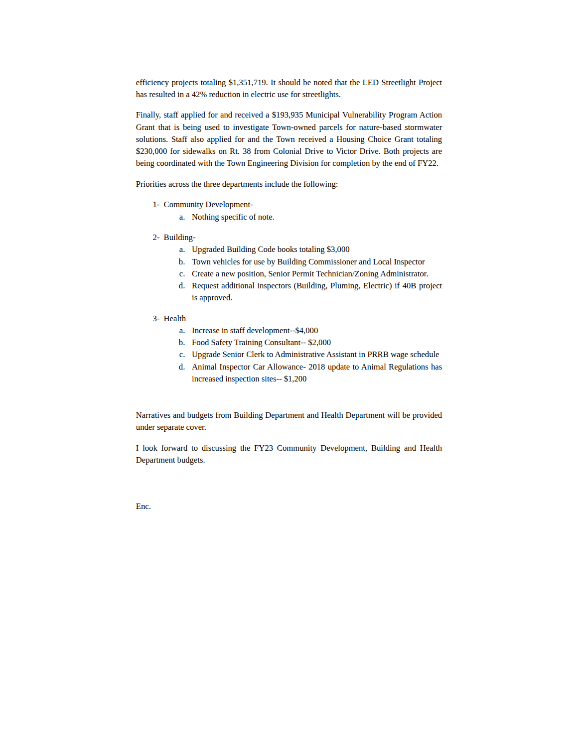efficiency projects totaling $1,351,719. It should be noted that the LED Streetlight Project has resulted in a 42% reduction in electric use for streetlights.
Finally, staff applied for and received a $193,935 Municipal Vulnerability Program Action Grant that is being used to investigate Town-owned parcels for nature-based stormwater solutions. Staff also applied for and the Town received a Housing Choice Grant totaling $230,000 for sidewalks on Rt. 38 from Colonial Drive to Victor Drive. Both projects are being coordinated with the Town Engineering Division for completion by the end of FY22.
Priorities across the three departments include the following:
1- Community Development-
Nothing specific of note.
2- Building-
Upgraded Building Code books totaling $3,000
Town vehicles for use by Building Commissioner and Local Inspector
Create a new position, Senior Permit Technician/Zoning Administrator.
Request additional inspectors (Building, Pluming, Electric) if 40B project is approved.
3- Health
Increase in staff development--$4,000
Food Safety Training Consultant-- $2,000
Upgrade Senior Clerk to Administrative Assistant in PRRB wage schedule
Animal Inspector Car Allowance- 2018 update to Animal Regulations has increased inspection sites-- $1,200
Narratives and budgets from Building Department and Health Department will be provided under separate cover.
I look forward to discussing the FY23 Community Development, Building and Health Department budgets.
Enc.